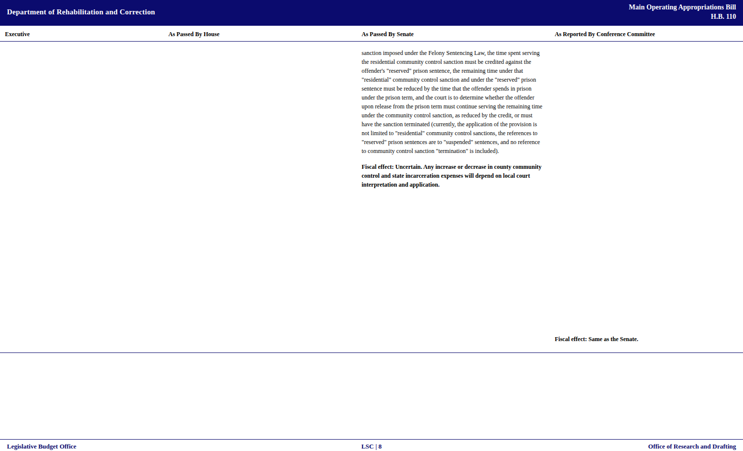Department of Rehabilitation and Correction
Main Operating Appropriations Bill
H.B. 110
Executive
As Passed By House
As Passed By Senate
As Reported By Conference Committee
sanction imposed under the Felony Sentencing Law, the time spent serving the residential community control sanction must be credited against the offender's "reserved" prison sentence, the remaining time under that "residential" community control sanction and under the "reserved" prison sentence must be reduced by the time that the offender spends in prison under the prison term, and the court is to determine whether the offender upon release from the prison term must continue serving the remaining time under the community control sanction, as reduced by the credit, or must have the sanction terminated (currently, the application of the provision is not limited to "residential" community control sanctions, the references to "reserved" prison sentences are to "suspended" sentences, and no reference to community control sanction "termination" is included).
Fiscal effect: Uncertain. Any increase or decrease in county community control and state incarceration expenses will depend on local court interpretation and application.
Fiscal effect: Same as the Senate.
Legislative Budget Office
LSC | 8
Office of Research and Drafting